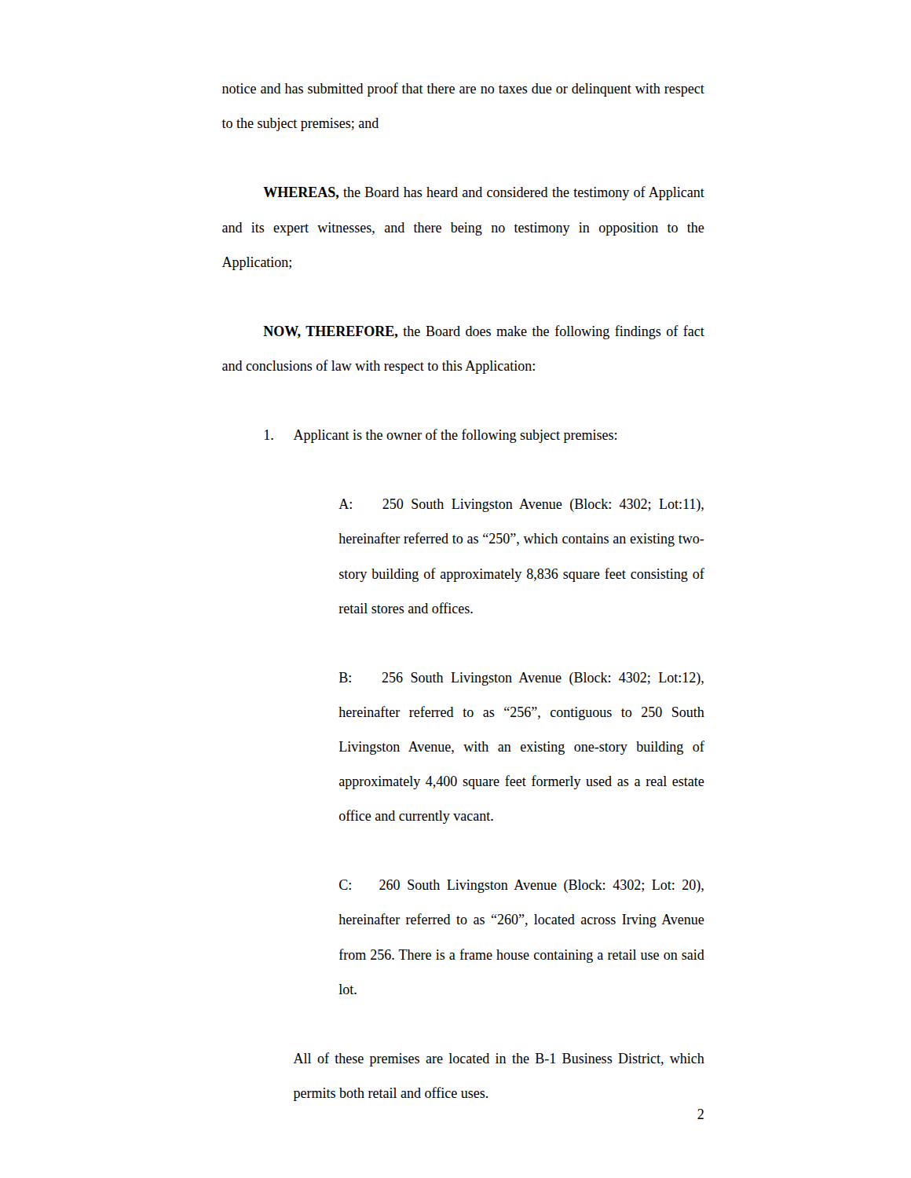notice and has submitted proof that there are no taxes due or delinquent with respect to the subject premises; and
WHEREAS, the Board has heard and considered the testimony of Applicant and its expert witnesses, and there being no testimony in opposition to the Application;
NOW, THEREFORE, the Board does make the following findings of fact and conclusions of law with respect to this Application:
1.
Applicant is the owner of the following subject premises:
A: 250 South Livingston Avenue (Block: 4302; Lot:11), hereinafter referred to as “250”, which contains an existing two-story building of approximately 8,836 square feet consisting of retail stores and offices.
B: 256 South Livingston Avenue (Block: 4302; Lot:12), hereinafter referred to as “256”, contiguous to 250 South Livingston Avenue, with an existing one-story building of approximately 4,400 square feet formerly used as a real estate office and currently vacant.
C: 260 South Livingston Avenue (Block: 4302; Lot: 20), hereinafter referred to as “260”, located across Irving Avenue from 256. There is a frame house containing a retail use on said lot.
All of these premises are located in the B-1 Business District, which permits both retail and office uses.
2